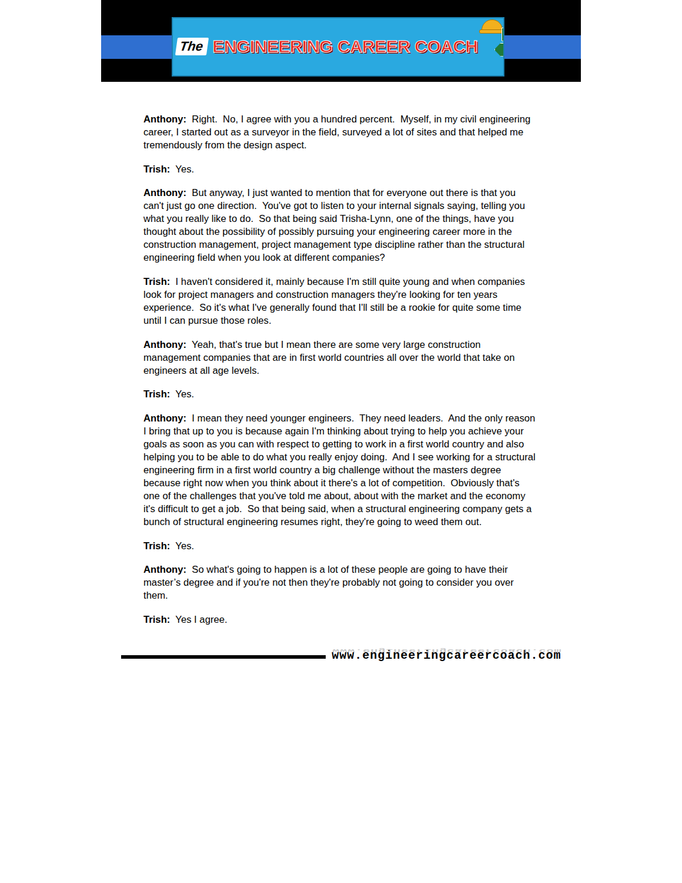The
ENGINEERING CAREER COACH
WITH
ANTHONY
FASANO
Anthony: Right. No, I agree with you a hundred percent. Myself, in my civil engineering career, I started out as a surveyor in the field, surveyed a lot of sites and that helped me tremendously from the design aspect.
Trish: Yes.
Anthony: But anyway, I just wanted to mention that for everyone out there is that you can't just go one direction. You've got to listen to your internal signals saying, telling you what you really like to do. So that being said Trisha-Lynn, one of the things, have you thought about the possibility of possibly pursuing your engineering career more in the construction management, project management type discipline rather than the structural engineering field when you look at different companies?
Trish: I haven't considered it, mainly because I'm still quite young and when companies look for project managers and construction managers they're looking for ten years experience. So it's what I've generally found that I'll still be a rookie for quite some time until I can pursue those roles.
Anthony: Yeah, that's true but I mean there are some very large construction management companies that are in first world countries all over the world that take on engineers at all age levels.
Trish: Yes.
Anthony: I mean they need younger engineers. They need leaders. And the only reason I bring that up to you is because again I'm thinking about trying to help you achieve your goals as soon as you can with respect to getting to work in a first world country and also helping you to be able to do what you really enjoy doing. And I see working for a structural engineering firm in a first world country a big challenge without the masters degree because right now when you think about it there's a lot of competition. Obviously that's one of the challenges that you've told me about, about with the market and the economy it's difficult to get a job. So that being said, when a structural engineering company gets a bunch of structural engineering resumes right, they're going to weed them out.
Trish: Yes.
Anthony: So what's going to happen is a lot of these people are going to have their master’s degree and if you're not then they're probably not going to consider you over them.
Trish: Yes I agree.
www.engineeringcareercoach.com www.engineeringcareercoach.com